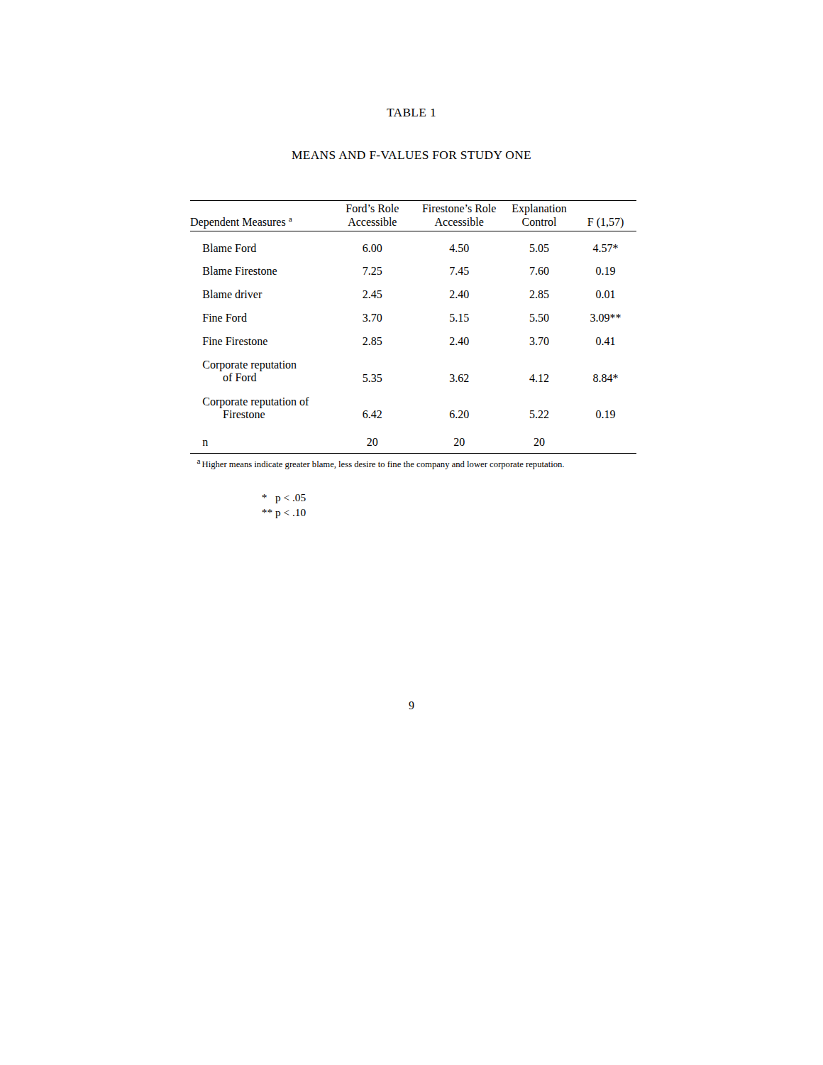TABLE 1
MEANS AND F-VALUES FOR STUDY ONE
| | Ford’s Role | Firestone’s Role | Explanation | |
| --- | --- | --- | --- | --- |
| Dependent Measures a | Accessible | Accessible | Control | F (1,57) |
| Blame Ford | 6.00 | 4.50 | 5.05 | 4.57* |
| Blame Firestone | 7.25 | 7.45 | 7.60 | 0.19 |
| Blame driver | 2.45 | 2.40 | 2.85 | 0.01 |
| Fine Ford | 3.70 | 5.15 | 5.50 | 3.09** |
| Fine Firestone | 2.85 | 2.40 | 3.70 | 0.41 |
| Corporate reputation of Ford | 5.35 | 3.62 | 4.12 | 8.84* |
| Corporate reputation of Firestone | 6.42 | 6.20 | 5.22 | 0.19 |
| n | 20 | 20 | 20 | |
a Higher means indicate greater blame, less desire to fine the company and lower corporate reputation.
* p < .05
** p < .10
9